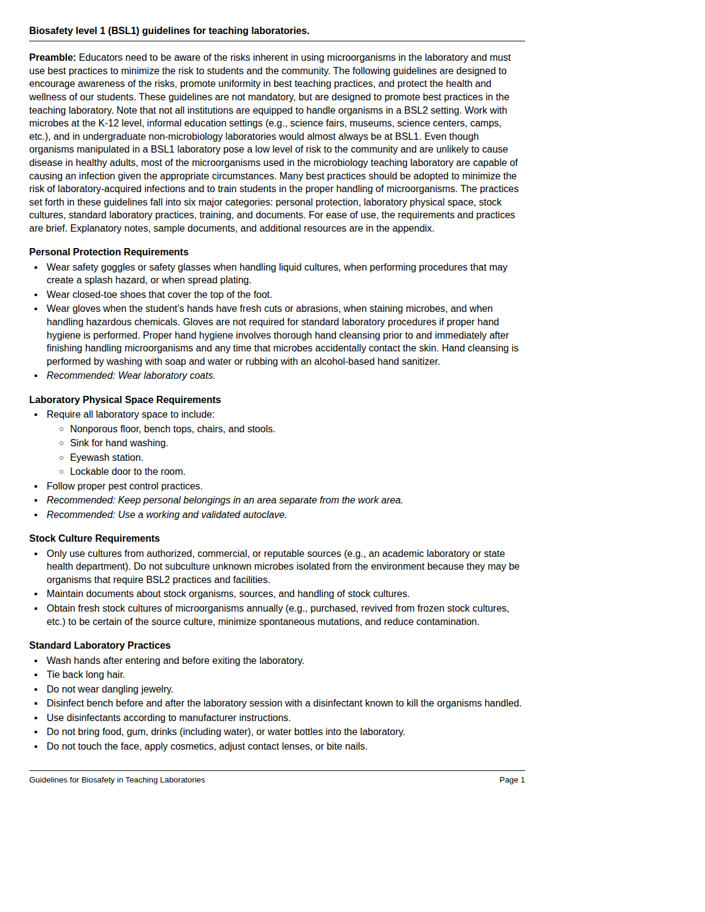Biosafety level 1 (BSL1) guidelines for teaching laboratories.
Preamble: Educators need to be aware of the risks inherent in using microorganisms in the laboratory and must use best practices to minimize the risk to students and the community. The following guidelines are designed to encourage awareness of the risks, promote uniformity in best teaching practices, and protect the health and wellness of our students. These guidelines are not mandatory, but are designed to promote best practices in the teaching laboratory. Note that not all institutions are equipped to handle organisms in a BSL2 setting. Work with microbes at the K-12 level, informal education settings (e.g., science fairs, museums, science centers, camps, etc.), and in undergraduate non-microbiology laboratories would almost always be at BSL1. Even though organisms manipulated in a BSL1 laboratory pose a low level of risk to the community and are unlikely to cause disease in healthy adults, most of the microorganisms used in the microbiology teaching laboratory are capable of causing an infection given the appropriate circumstances. Many best practices should be adopted to minimize the risk of laboratory-acquired infections and to train students in the proper handling of microorganisms. The practices set forth in these guidelines fall into six major categories: personal protection, laboratory physical space, stock cultures, standard laboratory practices, training, and documents. For ease of use, the requirements and practices are brief. Explanatory notes, sample documents, and additional resources are in the appendix.
Personal Protection Requirements
Wear safety goggles or safety glasses when handling liquid cultures, when performing procedures that may create a splash hazard, or when spread plating.
Wear closed-toe shoes that cover the top of the foot.
Wear gloves when the student’s hands have fresh cuts or abrasions, when staining microbes, and when handling hazardous chemicals. Gloves are not required for standard laboratory procedures if proper hand hygiene is performed. Proper hand hygiene involves thorough hand cleansing prior to and immediately after finishing handling microorganisms and any time that microbes accidentally contact the skin. Hand cleansing is performed by washing with soap and water or rubbing with an alcohol-based hand sanitizer.
Recommended: Wear laboratory coats.
Laboratory Physical Space Requirements
Require all laboratory space to include:
Nonporous floor, bench tops, chairs, and stools.
Sink for hand washing.
Eyewash station.
Lockable door to the room.
Follow proper pest control practices.
Recommended: Keep personal belongings in an area separate from the work area.
Recommended: Use a working and validated autoclave.
Stock Culture Requirements
Only use cultures from authorized, commercial, or reputable sources (e.g., an academic laboratory or state health department). Do not subculture unknown microbes isolated from the environment because they may be organisms that require BSL2 practices and facilities.
Maintain documents about stock organisms, sources, and handling of stock cultures.
Obtain fresh stock cultures of microorganisms annually (e.g., purchased, revived from frozen stock cultures, etc.) to be certain of the source culture, minimize spontaneous mutations, and reduce contamination.
Standard Laboratory Practices
Wash hands after entering and before exiting the laboratory.
Tie back long hair.
Do not wear dangling jewelry.
Disinfect bench before and after the laboratory session with a disinfectant known to kill the organisms handled.
Use disinfectants according to manufacturer instructions.
Do not bring food, gum, drinks (including water), or water bottles into the laboratory.
Do not touch the face, apply cosmetics, adjust contact lenses, or bite nails.
Guidelines for Biosafety in Teaching Laboratories Page 1